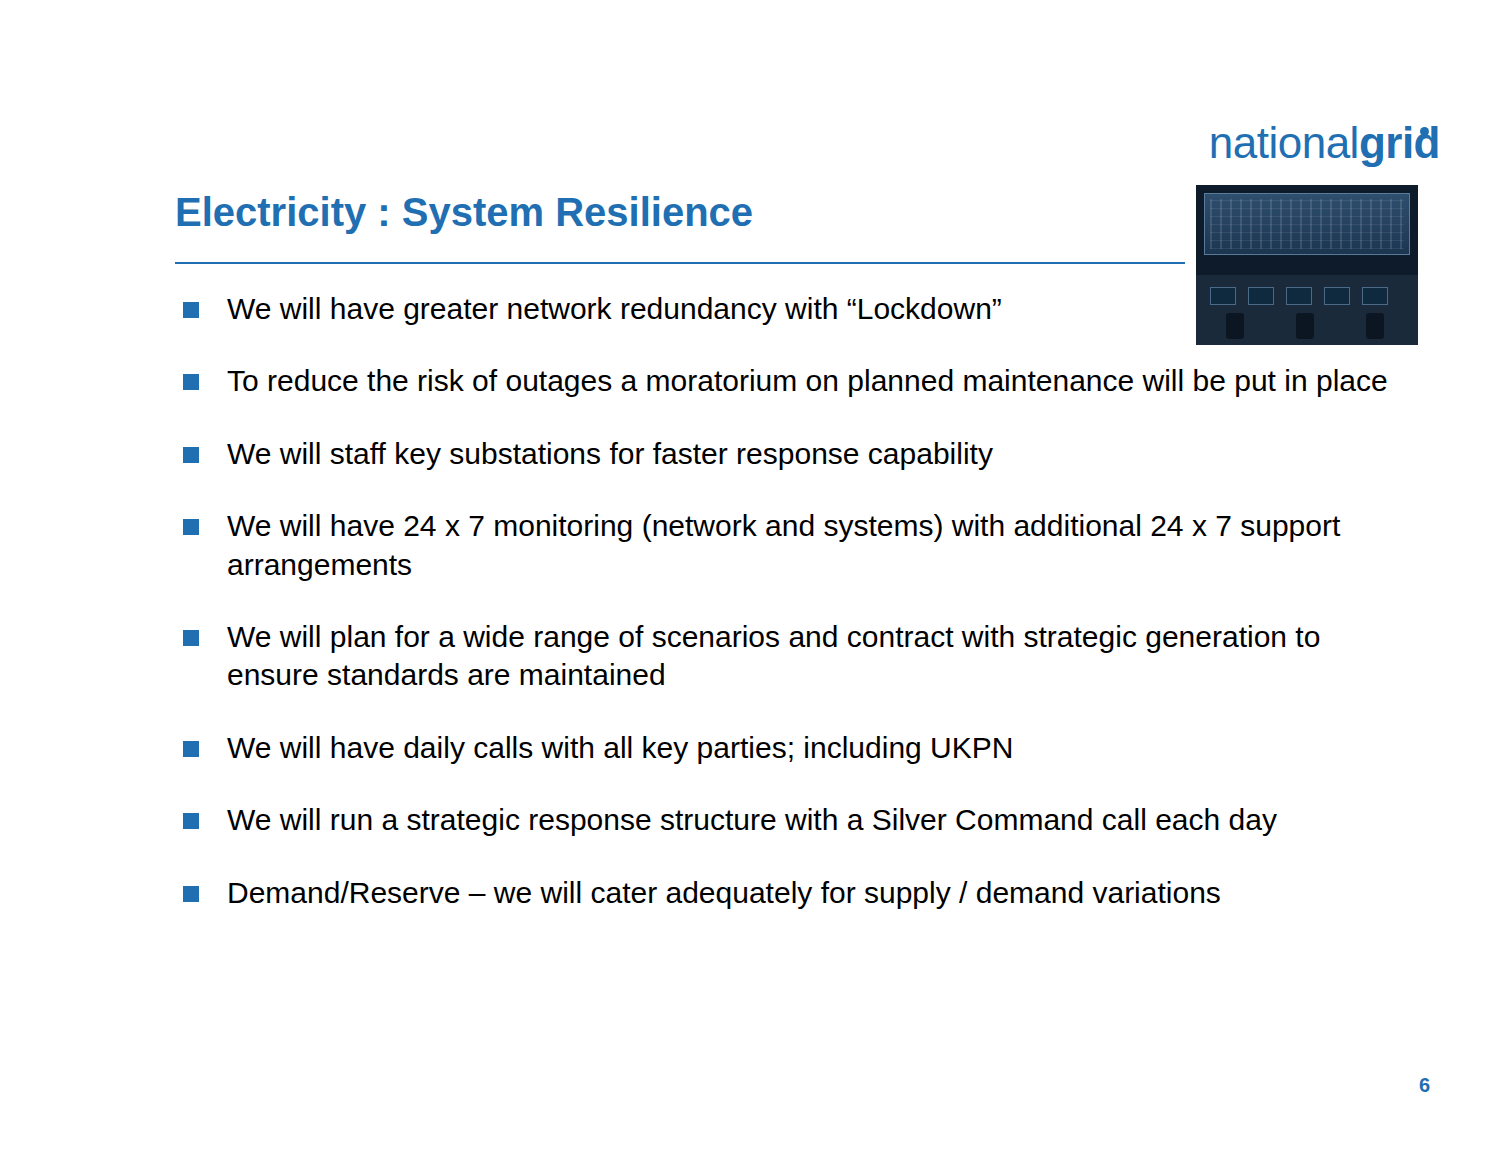nationalgrid
Electricity : System Resilience
We will have greater network redundancy with “Lockdown”
To reduce the risk of outages a moratorium on planned maintenance will be put in place
We will staff key substations for faster response capability
We will have 24 x 7 monitoring (network and systems) with additional 24 x 7 support arrangements
We will plan for a wide range of scenarios and contract with strategic generation to ensure standards are maintained
We will have daily calls with all key parties; including UKPN
We will run a strategic response structure with a Silver Command call each day
Demand/Reserve – we will cater adequately for supply / demand variations
6